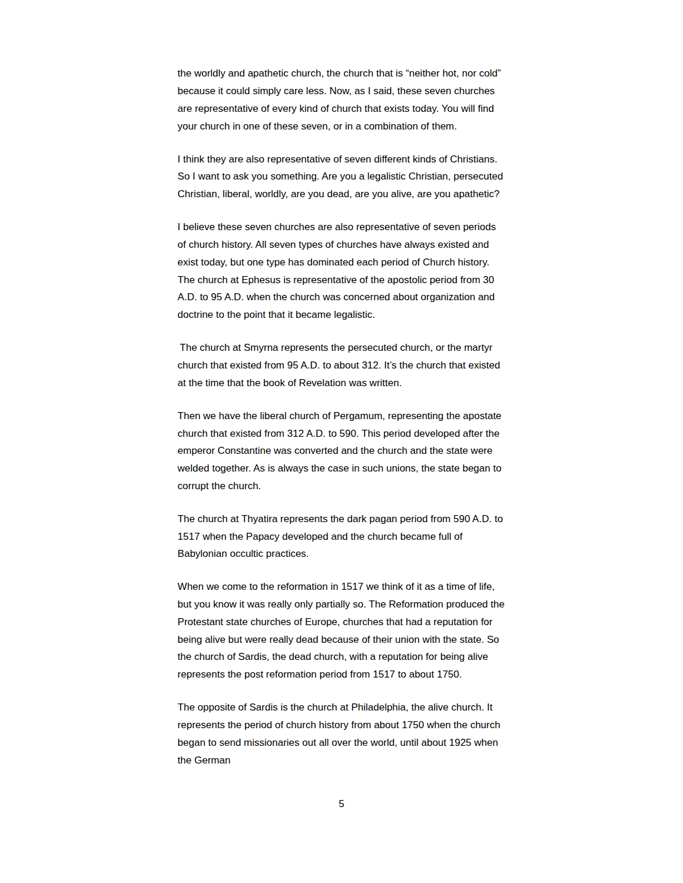the worldly and apathetic church, the church that is “neither hot, nor cold” because it could simply care less. Now, as I said, these seven churches are representative of every kind of church that exists today. You will find your church in one of these seven, or in a combination of them.
I think they are also representative of seven different kinds of Christians. So I want to ask you something. Are you a legalistic Christian, persecuted Christian, liberal, worldly, are you dead, are you alive, are you apathetic?
I believe these seven churches are also representative of seven periods of church history. All seven types of churches have always existed and exist today, but one type has dominated each period of Church history. The church at Ephesus is representative of the apostolic period from 30 A.D. to 95 A.D. when the church was concerned about organization and doctrine to the point that it became legalistic.
The church at Smyrna represents the persecuted church, or the martyr church that existed from 95 A.D. to about 312. It’s the church that existed at the time that the book of Revelation was written.
Then we have the liberal church of Pergamum, representing the apostate church that existed from 312 A.D. to 590. This period developed after the emperor Constantine was converted and the church and the state were welded together. As is always the case in such unions, the state began to corrupt the church.
The church at Thyatira represents the dark pagan period from 590 A.D. to 1517 when the Papacy developed and the church became full of Babylonian occultic practices.
When we come to the reformation in 1517 we think of it as a time of life, but you know it was really only partially so. The Reformation produced the Protestant state churches of Europe, churches that had a reputation for being alive but were really dead because of their union with the state. So the church of Sardis, the dead church, with a reputation for being alive represents the post reformation period from 1517 to about 1750.
The opposite of Sardis is the church at Philadelphia, the alive church. It represents the period of church history from about 1750 when the church began to send missionaries out all over the world, until about 1925 when the German
5